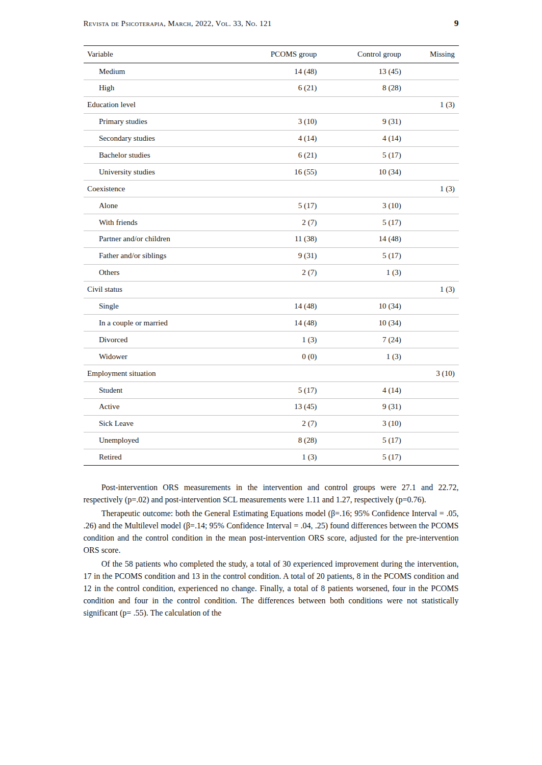Revista de Psicoterapia, March, 2022, Vol. 33, No. 121 9
| Variable | PCOMS group | Control group | Missing |
| --- | --- | --- | --- |
| Medium | 14 (48) | 13 (45) | |
| High | 6 (21) | 8 (28) | |
| Education level | | | 1 (3) |
| Primary studies | 3 (10) | 9 (31) | |
| Secondary studies | 4 (14) | 4 (14) | |
| Bachelor studies | 6 (21) | 5 (17) | |
| University studies | 16 (55) | 10 (34) | |
| Coexistence | | | 1 (3) |
| Alone | 5 (17) | 3 (10) | |
| With friends | 2 (7) | 5 (17) | |
| Partner and/or children | 11 (38) | 14 (48) | |
| Father and/or siblings | 9 (31) | 5 (17) | |
| Others | 2 (7) | 1 (3) | |
| Civil status | | | 1 (3) |
| Single | 14 (48) | 10 (34) | |
| In a couple or married | 14 (48) | 10 (34) | |
| Divorced | 1 (3) | 7 (24) | |
| Widower | 0 (0) | 1 (3) | |
| Employment situation | | | 3 (10) |
| Student | 5 (17) | 4 (14) | |
| Active | 13 (45) | 9 (31) | |
| Sick Leave | 2 (7) | 3 (10) | |
| Unemployed | 8 (28) | 5 (17) | |
| Retired | 1 (3) | 5 (17) | |
Post-intervention ORS measurements in the intervention and control groups were 27.1 and 22.72, respectively (p=.02) and post-intervention SCL measurements were 1.11 and 1.27, respectively (p=0.76).
Therapeutic outcome: both the General Estimating Equations model (β=.16; 95% Confidence Interval = .05, .26) and the Multilevel model (β=.14; 95% Confidence Interval = .04, .25) found differences between the PCOMS condition and the control condition in the mean post-intervention ORS score, adjusted for the pre-intervention ORS score.
Of the 58 patients who completed the study, a total of 30 experienced improvement during the intervention, 17 in the PCOMS condition and 13 in the control condition. A total of 20 patients, 8 in the PCOMS condition and 12 in the control condition, experienced no change. Finally, a total of 8 patients worsened, four in the PCOMS condition and four in the control condition. The differences between both conditions were not statistically significant (p= .55). The calculation of the